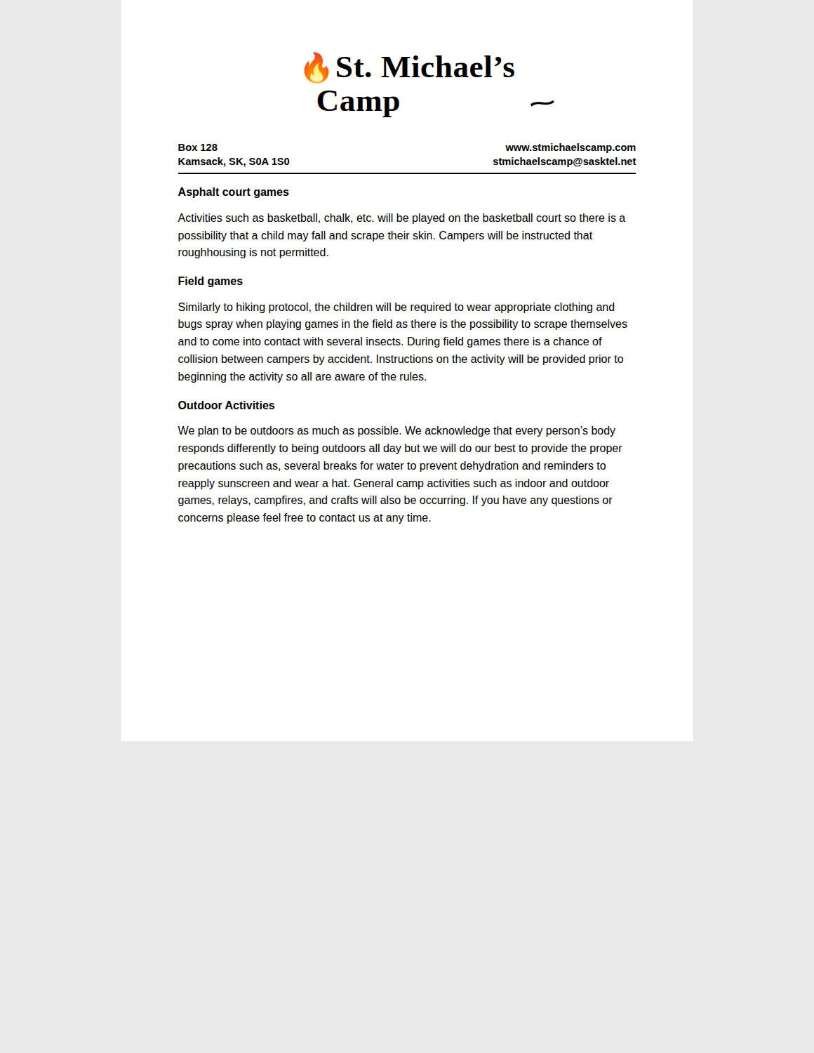🔥 St. Michael’s Camp ∼
Box 128
Kamsack, SK, S0A 1S0
www.stmichaelscamp.com
stmichaelscamp@sasktel.net
Asphalt court games
Activities such as basketball, chalk, etc. will be played on the basketball court so there is a possibility that a child may fall and scrape their skin. Campers will be instructed that roughhousing is not permitted.
Field games
Similarly to hiking protocol, the children will be required to wear appropriate clothing and bugs spray when playing games in the field as there is the possibility to scrape themselves and to come into contact with several insects. During field games there is a chance of collision between campers by accident. Instructions on the activity will be provided prior to beginning the activity so all are aware of the rules.
Outdoor Activities
We plan to be outdoors as much as possible. We acknowledge that every person’s body responds differently to being outdoors all day but we will do our best to provide the proper precautions such as, several breaks for water to prevent dehydration and reminders to reapply sunscreen and wear a hat. General camp activities such as indoor and outdoor games, relays, campfires, and crafts will also be occurring. If you have any questions or concerns please feel free to contact us at any time.